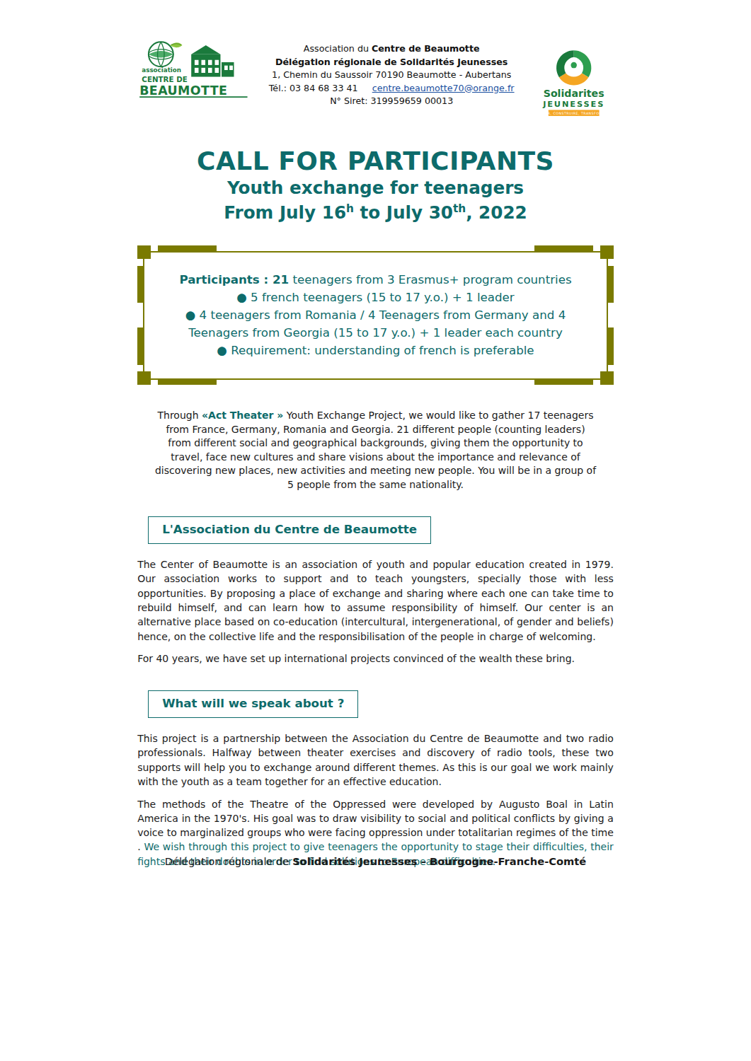association CENTRE DE BEAUMOTTE
Association du Centre de Beaumotte
Délégation régionale de Solidarités Jeunesses
1, Chemin du Saussoir 70190 Beaumotte - Aubertans
Tél.: 03 84 68 33 41 centre.beaumotte70@orange.fr
N° Siret: 319959659 00013
Solidarites JEUNESSES RÊVER, CONSTRUIRE, TRANSFORMER
CALL FOR PARTICIPANTS
Youth exchange for teenagers
From July 16h to July 30th, 2022
Participants : 21 teenagers from 3 Erasmus+ program countries
● 5 french teenagers (15 to 17 y.o.) + 1 leader
● 4 teenagers from Romania / 4 Teenagers from Germany and 4 Teenagers from Georgia (15 to 17 y.o.) + 1 leader each country
● Requirement: understanding of french is preferable
Through «Act Theater » Youth Exchange Project, we would like to gather 17 teenagers from France, Germany, Romania and Georgia. 21 different people (counting leaders) from different social and geographical backgrounds, giving them the opportunity to travel, face new cultures and share visions about the importance and relevance of discovering new places, new activities and meeting new people. You will be in a group of 5 people from the same nationality.
L'Association du Centre de Beaumotte
The Center of Beaumotte is an association of youth and popular education created in 1979. Our association works to support and to teach youngsters, specially those with less opportunities. By proposing a place of exchange and sharing where each one can take time to rebuild himself, and can learn how to assume responsibility of himself. Our center is an alternative place based on co-education (intercultural, intergenerational, of gender and beliefs) hence, on the collective life and the responsibilisation of the people in charge of welcoming.
For 40 years, we have set up international projects convinced of the wealth these bring.
What will we speak about ?
This project is a partnership between the Association du Centre de Beaumotte and two radio professionals. Halfway between theater exercises and discovery of radio tools, these two supports will help you to exchange around different themes. As this is our goal we work mainly with the youth as a team together for an effective education.
The methods of the Theatre of the Oppressed were developed by Augusto Boal in Latin America in the 1970's. His goal was to draw visibility to social and political conflicts by giving a voice to marginalized groups who were facing oppression under totalitarian regimes of the time . We wish through this project to give teenagers the opportunity to stage their difficulties, their fights and their doubts in order to find solutions to European difficulties.
Délégation régionale de Solidarités Jeunesses – Bourgogne-Franche-Comté